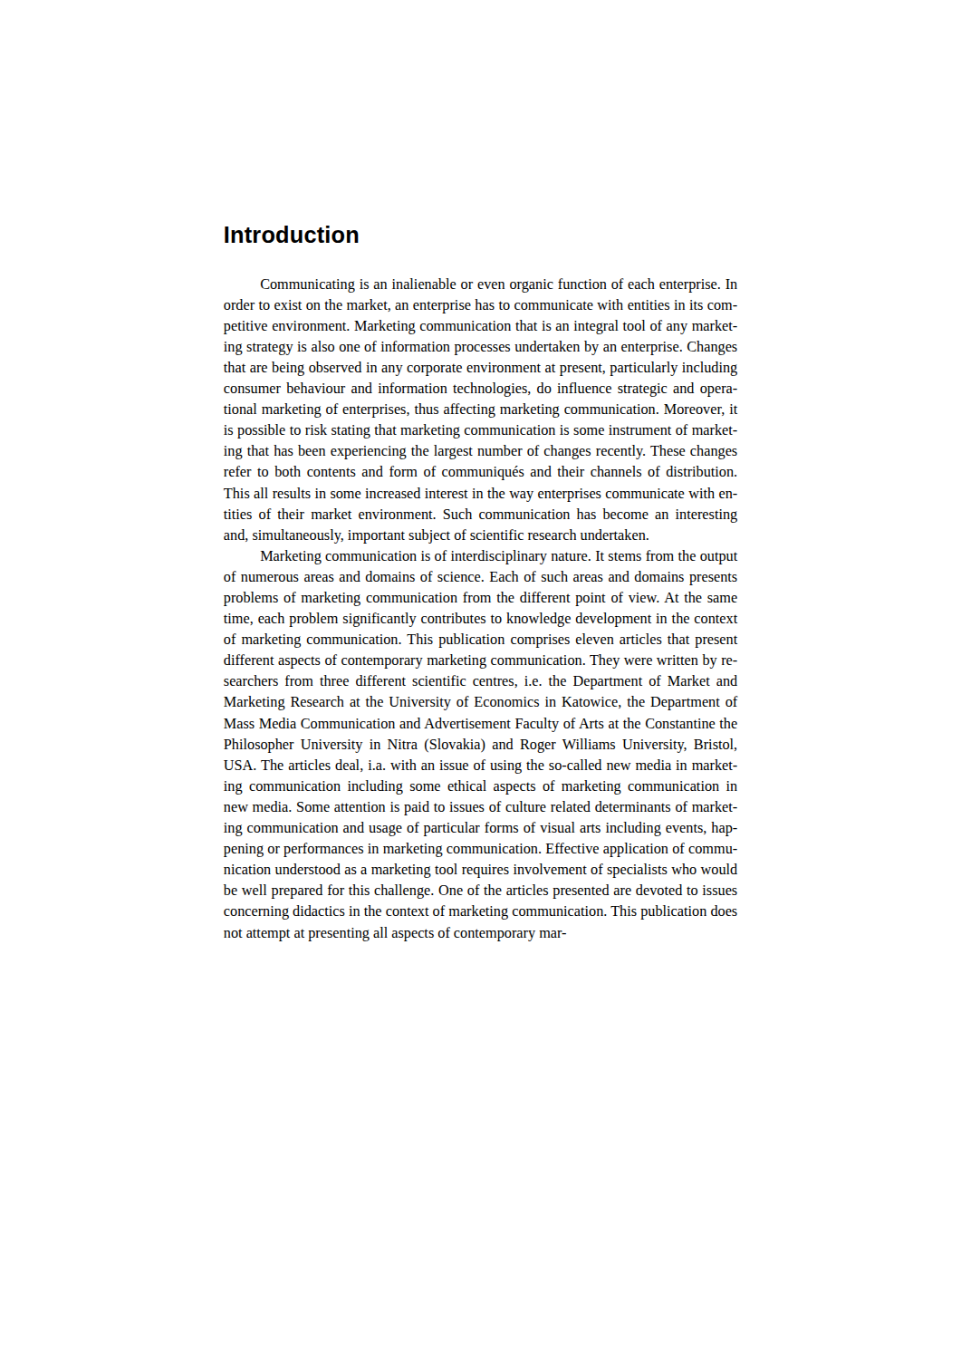Introduction
Communicating is an inalienable or even organic function of each enterprise. In order to exist on the market, an enterprise has to communicate with entities in its competitive environment. Marketing communication that is an integral tool of any marketing strategy is also one of information processes undertaken by an enterprise. Changes that are being observed in any corporate environment at present, particularly including consumer behaviour and information technologies, do influence strategic and operational marketing of enterprises, thus affecting marketing communication. Moreover, it is possible to risk stating that marketing communication is some instrument of marketing that has been experiencing the largest number of changes recently. These changes refer to both contents and form of communiqués and their channels of distribution. This all results in some increased interest in the way enterprises communicate with entities of their market environment. Such communication has become an interesting and, simultaneously, important subject of scientific research undertaken.
Marketing communication is of interdisciplinary nature. It stems from the output of numerous areas and domains of science. Each of such areas and domains presents problems of marketing communication from the different point of view. At the same time, each problem significantly contributes to knowledge development in the context of marketing communication. This publication comprises eleven articles that present different aspects of contemporary marketing communication. They were written by researchers from three different scientific centres, i.e. the Department of Market and Marketing Research at the University of Economics in Katowice, the Department of Mass Media Communication and Advertisement Faculty of Arts at the Constantine the Philosopher University in Nitra (Slovakia) and Roger Williams University, Bristol, USA. The articles deal, i.a. with an issue of using the so-called new media in marketing communication including some ethical aspects of marketing communication in new media. Some attention is paid to issues of culture related determinants of marketing communication and usage of particular forms of visual arts including events, happening or performances in marketing communication. Effective application of communication understood as a marketing tool requires involvement of specialists who would be well prepared for this challenge. One of the articles presented are devoted to issues concerning didactics in the context of marketing communication. This publication does not attempt at presenting all aspects of contemporary mar-